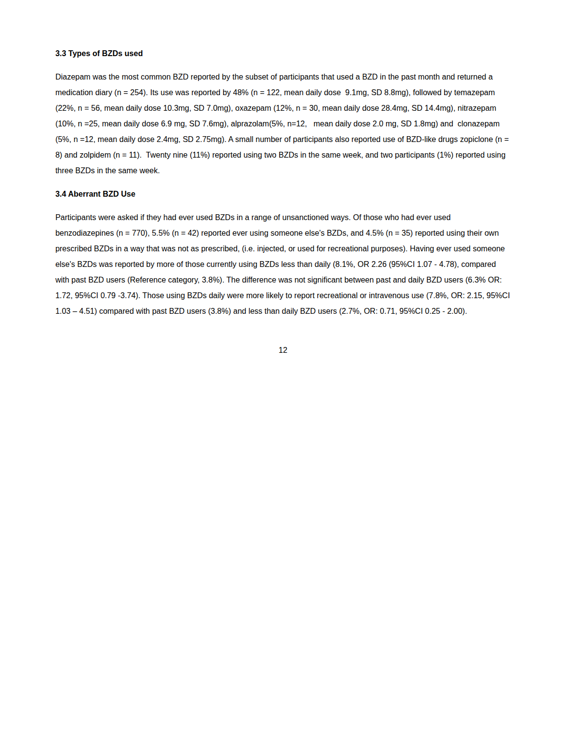3.3 Types of BZDs used
Diazepam was the most common BZD reported by the subset of participants that used a BZD in the past month and returned a medication diary (n = 254). Its use was reported by 48% (n = 122, mean daily dose 9.1mg, SD 8.8mg), followed by temazepam (22%, n = 56, mean daily dose 10.3mg, SD 7.0mg), oxazepam (12%, n = 30, mean daily dose 28.4mg, SD 14.4mg), nitrazepam (10%, n =25, mean daily dose 6.9 mg, SD 7.6mg), alprazolam(5%, n=12, mean daily dose 2.0 mg, SD 1.8mg) and clonazepam (5%, n =12, mean daily dose 2.4mg, SD 2.75mg). A small number of participants also reported use of BZD-like drugs zopiclone (n = 8) and zolpidem (n = 11). Twenty nine (11%) reported using two BZDs in the same week, and two participants (1%) reported using three BZDs in the same week.
3.4 Aberrant BZD Use
Participants were asked if they had ever used BZDs in a range of unsanctioned ways. Of those who had ever used benzodiazepines (n = 770), 5.5% (n = 42) reported ever using someone else's BZDs, and 4.5% (n = 35) reported using their own prescribed BZDs in a way that was not as prescribed, (i.e. injected, or used for recreational purposes). Having ever used someone else's BZDs was reported by more of those currently using BZDs less than daily (8.1%, OR 2.26 (95%CI 1.07 - 4.78), compared with past BZD users (Reference category, 3.8%). The difference was not significant between past and daily BZD users (6.3% OR: 1.72, 95%CI 0.79 -3.74). Those using BZDs daily were more likely to report recreational or intravenous use (7.8%, OR: 2.15, 95%CI 1.03 – 4.51) compared with past BZD users (3.8%) and less than daily BZD users (2.7%, OR: 0.71, 95%CI 0.25 - 2.00).
12